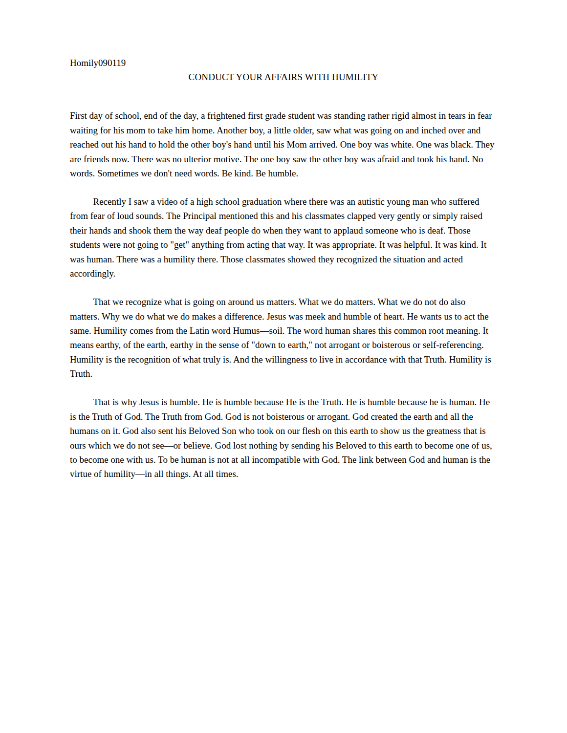Homily090119
Conduct Your Affairs With Humility
First day of school, end of the day, a frightened first grade student was standing rather rigid almost in tears in fear waiting for his mom to take him home. Another boy, a little older, saw what was going on and inched over and reached out his hand to hold the other boy's hand until his Mom arrived. One boy was white. One was black. They are friends now. There was no ulterior motive. The one boy saw the other boy was afraid and took his hand. No words. Sometimes we don't need words. Be kind. Be humble.
Recently I saw a video of a high school graduation where there was an autistic young man who suffered from fear of loud sounds. The Principal mentioned this and his classmates clapped very gently or simply raised their hands and shook them the way deaf people do when they want to applaud someone who is deaf. Those students were not going to "get" anything from acting that way. It was appropriate. It was helpful. It was kind. It was human. There was a humility there. Those classmates showed they recognized the situation and acted accordingly.
That we recognize what is going on around us matters. What we do matters. What we do not do also matters. Why we do what we do makes a difference. Jesus was meek and humble of heart. He wants us to act the same. Humility comes from the Latin word Humus—soil. The word human shares this common root meaning. It means earthy, of the earth, earthy in the sense of "down to earth," not arrogant or boisterous or self-referencing. Humility is the recognition of what truly is. And the willingness to live in accordance with that Truth. Humility is Truth.
That is why Jesus is humble. He is humble because He is the Truth. He is humble because he is human. He is the Truth of God. The Truth from God. God is not boisterous or arrogant. God created the earth and all the humans on it. God also sent his Beloved Son who took on our flesh on this earth to show us the greatness that is ours which we do not see—or believe. God lost nothing by sending his Beloved to this earth to become one of us, to become one with us. To be human is not at all incompatible with God. The link between God and human is the virtue of humility—in all things. At all times.